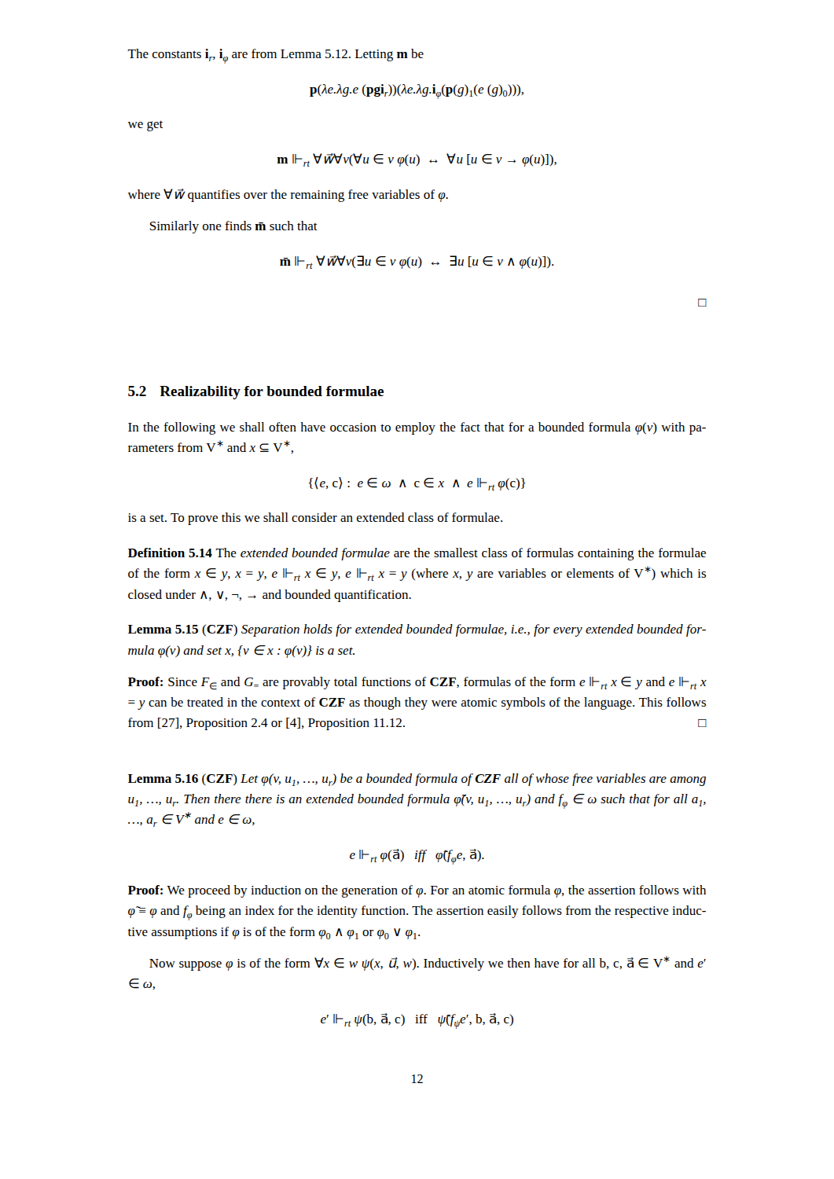The constants ir, iφ are from Lemma 5.12. Letting m be
p(λe.λg.e (pg ir))(λe.λg. iφ(p(g)1(e (g)0))),
we get
m ⊩rt ∀w⃗∀v(∀u ∈ v φ(u) ↔ ∀u [u ∈ v → φ(u)]),
where ∀w⃗ quantifies over the remaining free variables of φ.
Similarly one finds m̄ such that
m̄ ⊩rt ∀w⃗∀v(∃u ∈ v φ(u) ↔ ∃u [u ∈ v ∧ φ(u)]).
□
5.2 Realizability for bounded formulae
In the following we shall often have occasion to employ the fact that for a bounded formula φ(v) with parameters from V∗ and x ⊆ V∗,
{⟨e, c⟩ : e ∈ ω ∧ c ∈ x ∧ e ⊩rt φ(c)}
is a set. To prove this we shall consider an extended class of formulae.
Definition 5.14 The extended bounded formulae are the smallest class of formulas containing the formulae of the form x ∈ y, x = y, e ⊩rt x ∈ y, e ⊩rt x = y (where x, y are variables or elements of V∗) which is closed under ∧, ∨, ¬, → and bounded quantification.
Lemma 5.15 (CZF) Separation holds for extended bounded formulae, i.e., for every extended bounded formula φ(v) and set x, {v ∈ x : φ(v)} is a set.
Proof: Since F∈ and G= are provably total functions of CZF, formulas of the form e ⊩rt x ∈ y and e ⊩rt x = y can be treated in the context of CZF as though they were atomic symbols of the language. This follows from [27], Proposition 2.4 or [4], Proposition 11.12. □
Lemma 5.16 (CZF) Let φ(v, u1, …, ur) be a bounded formula of CZF all of whose free variables are among u1, …, ur. Then there there is an extended bounded formula φ̃(v, u1, …, ur) and fφ ∈ ω such that for all a1, …, ar ∈ V∗ and e ∈ ω,
e ⊩rt φ(a⃗) iff φ̃(fφe, a⃗).
Proof: We proceed by induction on the generation of φ. For an atomic formula φ, the assertion follows with φ̃ ≡ φ and fφ being an index for the identity function. The assertion easily follows from the respective inductive assumptions if φ is of the form φ0 ∧ φ1 or φ0 ∨ φ1.
Now suppose φ is of the form ∀x ∈ w ψ(x, u⃗, w). Inductively we then have for all b, c, a⃗ ∈ V∗ and e′ ∈ ω,
e′ ⊩rt ψ(b, a⃗, c) iff ψ̃(fψe′, b, a⃗, c)
12